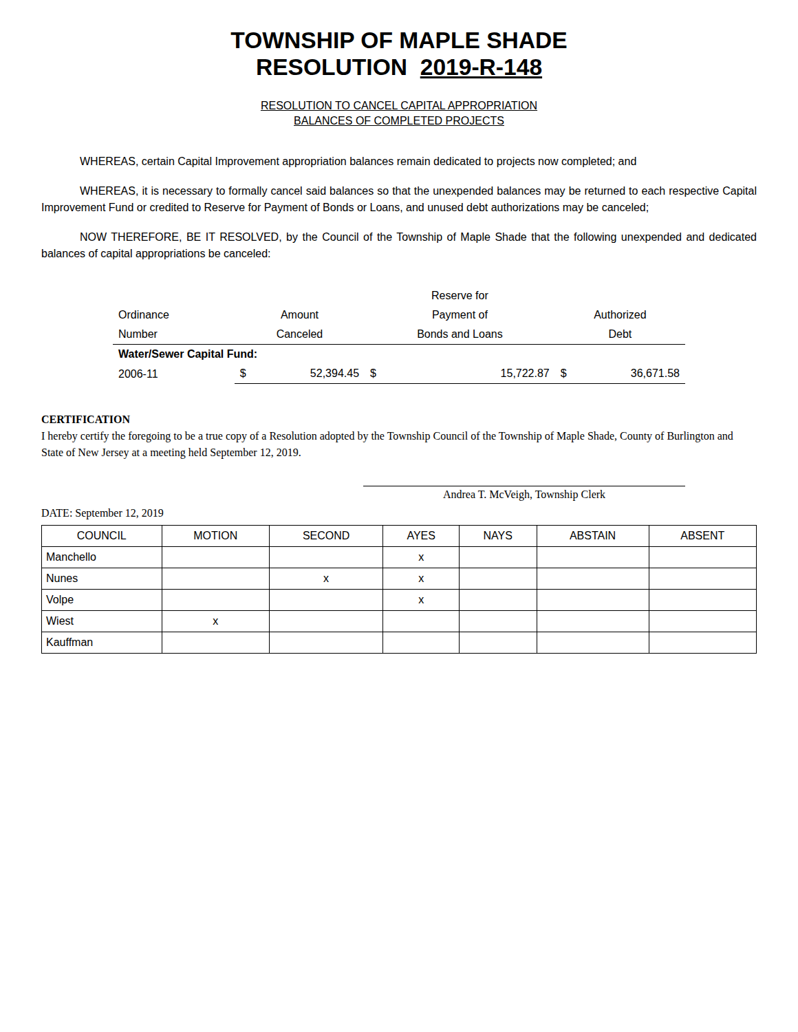TOWNSHIP OF MAPLE SHADE
RESOLUTION 2019-R-148
RESOLUTION TO CANCEL CAPITAL APPROPRIATION BALANCES OF COMPLETED PROJECTS
WHEREAS, certain Capital Improvement appropriation balances remain dedicated to projects now completed; and
WHEREAS, it is necessary to formally cancel said balances so that the unexpended balances may be returned to each respective Capital Improvement Fund or credited to Reserve for Payment of Bonds or Loans, and unused debt authorizations may be canceled;
NOW THEREFORE, BE IT RESOLVED, by the Council of the Township of Maple Shade that the following unexpended and dedicated balances of capital appropriations be canceled:
| | | Reserve for | |
| --- | --- | --- | --- |
| Ordinance | Amount | Payment of | Authorized |
| Number | Canceled | Bonds and Loans | Debt |
| Water/Sewer Capital Fund: |
| 2006-11 | $ 52,394.45 | $ 15,722.87 | $ 36,671.58 |
CERTIFICATION
I hereby certify the foregoing to be a true copy of a Resolution adopted by the Township Council of the Township of Maple Shade, County of Burlington and State of New Jersey at a meeting held September 12, 2019.
Andrea T. McVeigh, Township Clerk
DATE: September 12, 2019
| COUNCIL | MOTION | SECOND | AYES | NAYS | ABSTAIN | ABSENT |
| --- | --- | --- | --- | --- | --- | --- |
| Manchello | | | x | | | |
| Nunes | | x | x | | | |
| Volpe | | | x | | | |
| Wiest | x | | | | | |
| Kauffman | | | | | | |